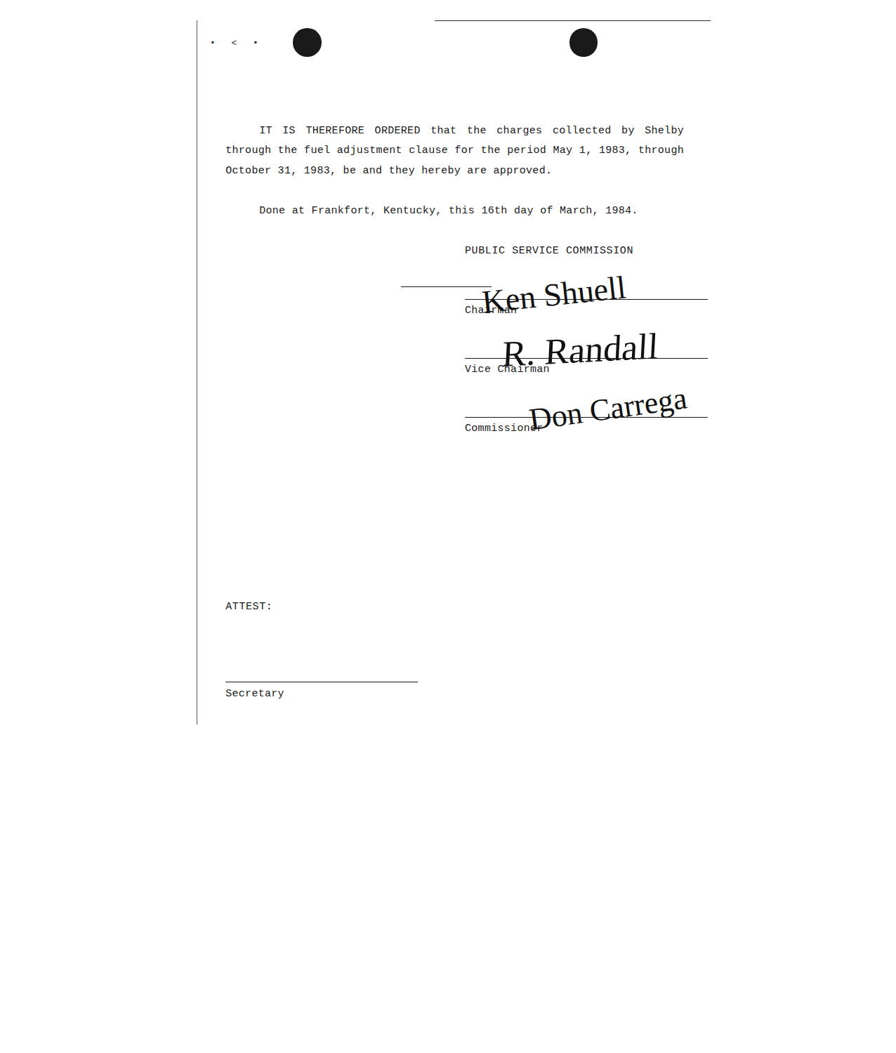• < •
IT IS THEREFORE ORDERED that the charges collected by Shelby through the fuel adjustment clause for the period May 1, 1983, through October 31, 1983, be and they hereby are approved.
Done at Frankfort, Kentucky, this 16th day of March, 1984.
PUBLIC SERVICE COMMISSION
Ken Shuell
Chairman
R. Randall
Vice Chairman
Don Carrega
Commissioner
ATTEST:
Secretary